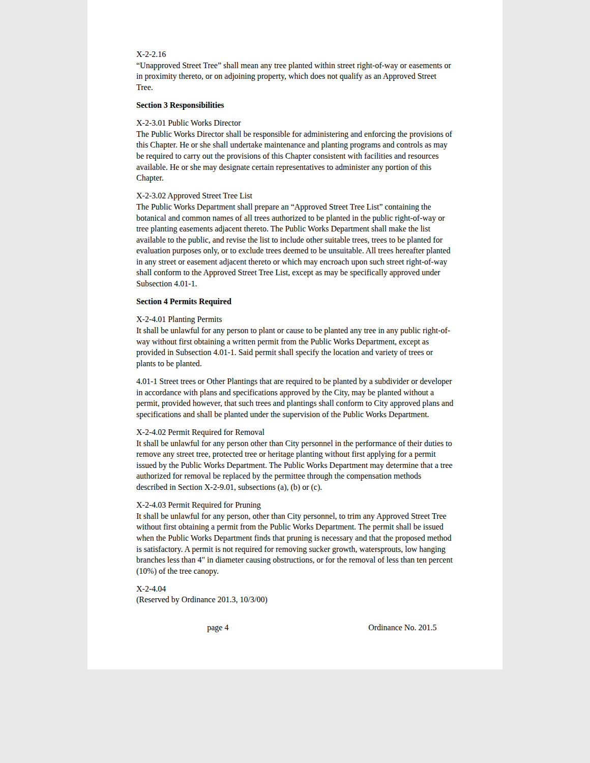X-2-2.16
“Unapproved Street Tree” shall mean any tree planted within street right-of-way or easements or in proximity thereto, or on adjoining property, which does not qualify as an Approved Street Tree.
Section 3 Responsibilities
X-2-3.01 Public Works Director
The Public Works Director shall be responsible for administering and enforcing the provisions of this Chapter. He or she shall undertake maintenance and planting programs and controls as may be required to carry out the provisions of this Chapter consistent with facilities and resources available. He or she may designate certain representatives to administer any portion of this Chapter.
X-2-3.02 Approved Street Tree List
The Public Works Department shall prepare an “Approved Street Tree List” containing the botanical and common names of all trees authorized to be planted in the public right-of-way or tree planting easements adjacent thereto. The Public Works Department shall make the list available to the public, and revise the list to include other suitable trees, trees to be planted for evaluation purposes only, or to exclude trees deemed to be unsuitable. All trees hereafter planted in any street or easement adjacent thereto or which may encroach upon such street right-of-way shall conform to the Approved Street Tree List, except as may be specifically approved under Subsection 4.01-1.
Section 4 Permits Required
X-2-4.01 Planting Permits
It shall be unlawful for any person to plant or cause to be planted any tree in any public right-of-way without first obtaining a written permit from the Public Works Department, except as provided in Subsection 4.01-1. Said permit shall specify the location and variety of trees or plants to be planted.
4.01-1 Street trees or Other Plantings that are required to be planted by a subdivider or developer in accordance with plans and specifications approved by the City, may be planted without a permit, provided however, that such trees and plantings shall conform to City approved plans and specifications and shall be planted under the supervision of the Public Works Department.
X-2-4.02 Permit Required for Removal
It shall be unlawful for any person other than City personnel in the performance of their duties to remove any street tree, protected tree or heritage planting without first applying for a permit issued by the Public Works Department. The Public Works Department may determine that a tree authorized for removal be replaced by the permittee through the compensation methods described in Section X-2-9.01, subsections (a), (b) or (c).
X-2-4.03 Permit Required for Pruning
It shall be unlawful for any person, other than City personnel, to trim any Approved Street Tree without first obtaining a permit from the Public Works Department. The permit shall be issued when the Public Works Department finds that pruning is necessary and that the proposed method is satisfactory. A permit is not required for removing sucker growth, watersprouts, low hanging branches less than 4" in diameter causing obstructions, or for the removal of less than ten percent (10%) of the tree canopy.
X-2-4.04
(Reserved by Ordinance 201.3, 10/3/00)
page 4 Ordinance No. 201.5